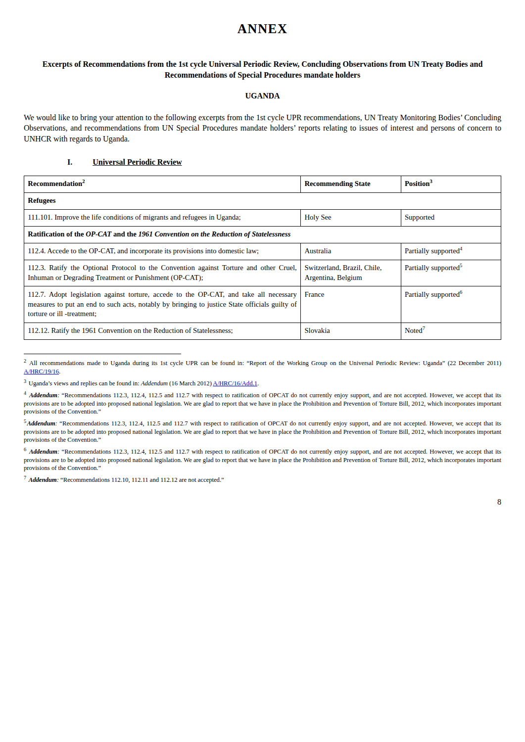ANNEX
Excerpts of Recommendations from the 1st cycle Universal Periodic Review, Concluding Observations from UN Treaty Bodies and Recommendations of Special Procedures mandate holders
UGANDA
We would like to bring your attention to the following excerpts from the 1st cycle UPR recommendations, UN Treaty Monitoring Bodies’ Concluding Observations, and recommendations from UN Special Procedures mandate holders’ reports relating to issues of interest and persons of concern to UNHCR with regards to Uganda.
I. Universal Periodic Review
| Recommendation 2 | Recommending State | Position 3 |
| --- | --- | --- |
| Refugees |
| 111.101. Improve the life conditions of migrants and refugees in Uganda; | Holy See | Supported |
| Ratification of the OP-CAT and the 1961 Convention on the Reduction of Statelessness |
| 112.4. Accede to the OP-CAT, and incorporate its provisions into domestic law; | Australia | Partially supported 4 |
| 112.3. Ratify the Optional Protocol to the Convention against Torture and other Cruel, Inhuman or Degrading Treatment or Punishment (OP-CAT); | Switzerland, Brazil, Chile, Argentina, Belgium | Partially supported 5 |
| 112.7. Adopt legislation against torture, accede to the OP-CAT, and take all necessary measures to put an end to such acts, notably by bringing to justice State officials guilty of torture or ill -treatment; | France | Partially supported 6 |
| 112.12. Ratify the 1961 Convention on the Reduction of Statelessness; | Slovakia | Noted 7 |
2 All recommendations made to Uganda during its 1st cycle UPR can be found in: “Report of the Working Group on the Universal Periodic Review: Uganda” (22 December 2011) A/HRC/19/16.
3 Uganda’s views and replies can be found in: Addendum (16 March 2012) A/HRC/16/Add.1.
4 Addendum: “Recommendations 112.3, 112.4, 112.5 and 112.7 with respect to ratification of OPCAT do not currently enjoy support, and are not accepted. However, we accept that its provisions are to be adopted into proposed national legislation. We are glad to report that we have in place the Prohibition and Prevention of Torture Bill, 2012, which incorporates important provisions of the Convention.”
5 Addendum: “Recommendations 112.3, 112.4, 112.5 and 112.7 with respect to ratification of OPCAT do not currently enjoy support, and are not accepted. However, we accept that its provisions are to be adopted into proposed national legislation. We are glad to report that we have in place the Prohibition and Prevention of Torture Bill, 2012, which incorporates important provisions of the Convention.”
6 Addendum: “Recommendations 112.3, 112.4, 112.5 and 112.7 with respect to ratification of OPCAT do not currently enjoy support, and are not accepted. However, we accept that its provisions are to be adopted into proposed national legislation. We are glad to report that we have in place the Prohibition and Prevention of Torture Bill, 2012, which incorporates important provisions of the Convention.”
7 Addendum: “Recommendations 112.10, 112.11 and 112.12 are not accepted.”
8